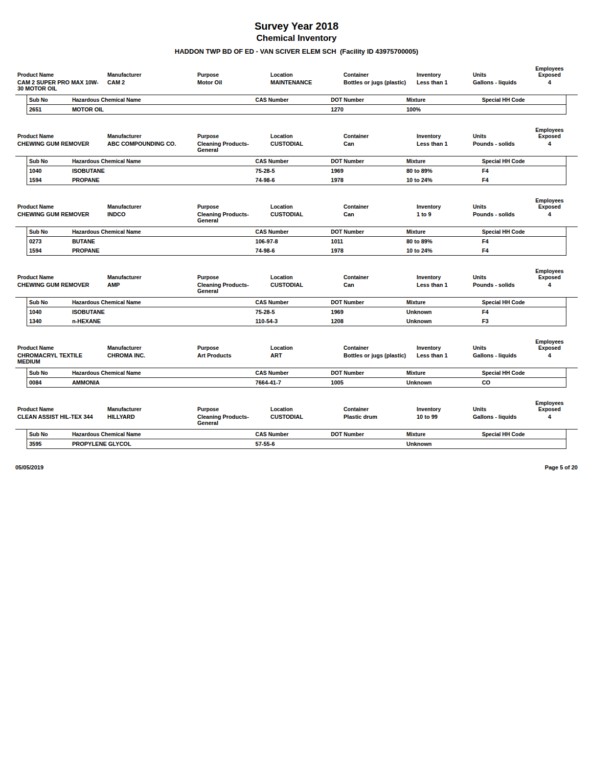Survey Year 2018
Chemical Inventory
HADDON TWP BD OF ED - VAN SCIVER ELEM SCH (Facility ID 43975700005)
| Product Name | Manufacturer | Purpose | Location | Container | Inventory | Units | Employees Exposed |
| --- | --- | --- | --- | --- | --- | --- | --- |
| CAM 2 SUPER PRO MAX 10W-30 MOTOR OIL | CAM 2 | Motor Oil | MAINTENANCE | Bottles or jugs (plastic) | Less than 1 | Gallons - liquids | 4 |
| Sub No | Hazardous Chemical Name | CAS Number | DOT Number | Mixture | Special HH Code |
| --- | --- | --- | --- | --- | --- |
| 2651 | MOTOR OIL | | 1270 | 100% | |
| Product Name | Manufacturer | Purpose | Location | Container | Inventory | Units | Employees Exposed |
| --- | --- | --- | --- | --- | --- | --- | --- |
| CHEWING GUM REMOVER | ABC COMPOUNDING CO. | Cleaning Products-General | CUSTODIAL | Can | Less than 1 | Pounds - solids | 4 |
| Sub No | Hazardous Chemical Name | CAS Number | DOT Number | Mixture | Special HH Code |
| --- | --- | --- | --- | --- | --- |
| 1040 | ISOBUTANE | 75-28-5 | 1969 | 80 to 89% | F4 |
| 1594 | PROPANE | 74-98-6 | 1978 | 10 to 24% | F4 |
| Product Name | Manufacturer | Purpose | Location | Container | Inventory | Units | Employees Exposed |
| --- | --- | --- | --- | --- | --- | --- | --- |
| CHEWING GUM REMOVER | INDCO | Cleaning Products-General | CUSTODIAL | Can | 1 to 9 | Pounds - solids | 4 |
| Sub No | Hazardous Chemical Name | CAS Number | DOT Number | Mixture | Special HH Code |
| --- | --- | --- | --- | --- | --- |
| 0273 | BUTANE | 106-97-8 | 1011 | 80 to 89% | F4 |
| 1594 | PROPANE | 74-98-6 | 1978 | 10 to 24% | F4 |
| Product Name | Manufacturer | Purpose | Location | Container | Inventory | Units | Employees Exposed |
| --- | --- | --- | --- | --- | --- | --- | --- |
| CHEWING GUM REMOVER | AMP | Cleaning Products-General | CUSTODIAL | Can | Less than 1 | Pounds - solids | 4 |
| Sub No | Hazardous Chemical Name | CAS Number | DOT Number | Mixture | Special HH Code |
| --- | --- | --- | --- | --- | --- |
| 1040 | ISOBUTANE | 75-28-5 | 1969 | Unknown | F4 |
| 1340 | n-HEXANE | 110-54-3 | 1208 | Unknown | F3 |
| Product Name | Manufacturer | Purpose | Location | Container | Inventory | Units | Employees Exposed |
| --- | --- | --- | --- | --- | --- | --- | --- |
| CHROMACRYL TEXTILE MEDIUM | CHROMA INC. | Art Products | ART | Bottles or jugs (plastic) | Less than 1 | Gallons - liquids | 4 |
| Sub No | Hazardous Chemical Name | CAS Number | DOT Number | Mixture | Special HH Code |
| --- | --- | --- | --- | --- | --- |
| 0084 | AMMONIA | 7664-41-7 | 1005 | Unknown | CO |
| Product Name | Manufacturer | Purpose | Location | Container | Inventory | Units | Employees Exposed |
| --- | --- | --- | --- | --- | --- | --- | --- |
| CLEAN ASSIST HIL-TEX 344 | HILLYARD | Cleaning Products-General | CUSTODIAL | Plastic drum | 10 to 99 | Gallons - liquids | 4 |
| Sub No | Hazardous Chemical Name | CAS Number | DOT Number | Mixture | Special HH Code |
| --- | --- | --- | --- | --- | --- |
| 3595 | PROPYLENE GLYCOL | 57-55-6 | | Unknown | |
05/05/2019
Page 5 of 20